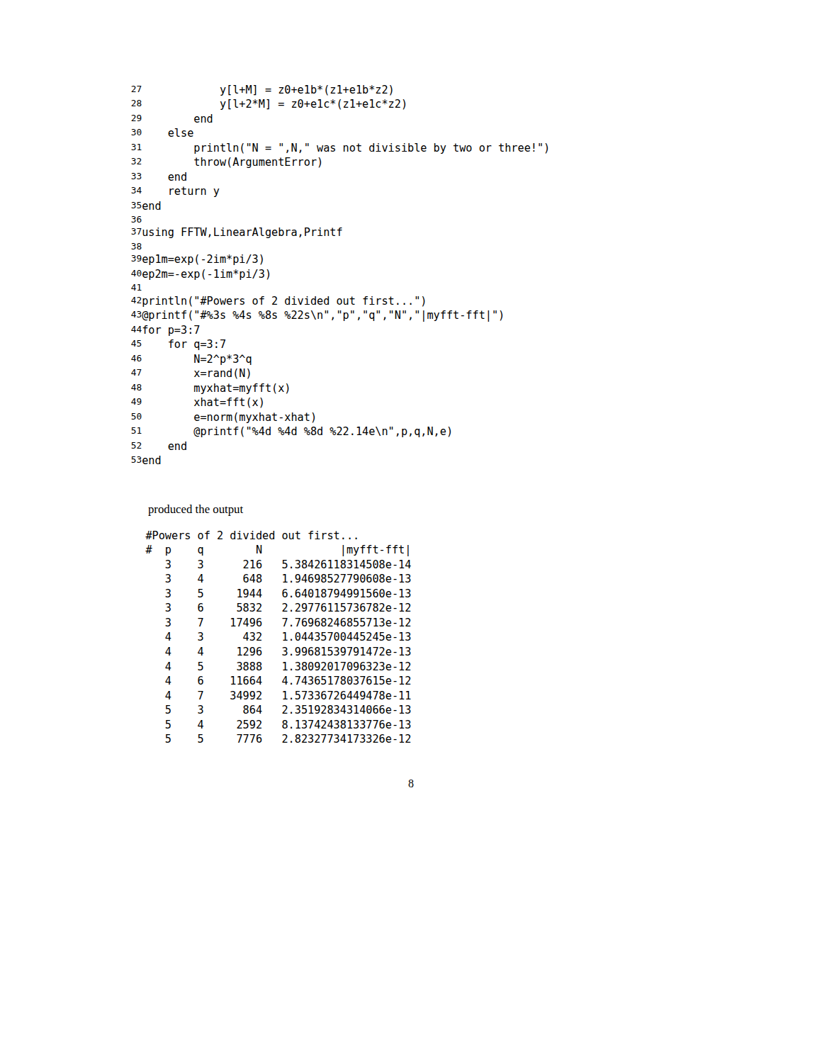| 27 | y[l+M] = z0+e1b*(z1+e1b*z2) |
| 28 | y[l+2*M] = z0+e1c*(z1+e1c*z2) |
| 29 | end |
| 30 | else |
| 31 | println("N = ",N," was not divisible by two or three!") |
| 32 | throw(ArgumentError) |
| 33 | end |
| 34 | return y |
| 35 | end |
| 36 | |
| 37 | using FFTW,LinearAlgebra,Printf |
| 38 | |
| 39 | ep1m=exp(-2im*pi/3) |
| 40 | ep2m=-exp(-1im*pi/3) |
| 41 | |
| 42 | println("#Powers of 2 divided out first...") |
| 43 | @printf("#%3s %4s %8s %22s\n","p","q","N","/myfft-fft/") |
| 44 | for p=3:7 |
| 45 | for q=3:7 |
| 46 | N=2^p*3^q |
| 47 | x=rand(N) |
| 48 | myxhat=myfft(x) |
| 49 | xhat=fft(x) |
| 50 | e=norm(myxhat-xhat) |
| 51 | @printf("%4d %4d %8d %22.14e\n",p,q,N,e) |
| 52 | end |
| 53 | end |
produced the output
#Powers of 2 divided out first... # p q N |myfft-fft| 3 3 216 5.38426118314508e-14 3 4 648 1.94698527790608e-13 3 5 1944 6.64018794991560e-13 3 6 5832 2.29776115736782e-12 3 7 17496 7.76968246855713e-12 4 3 432 1.04435700445245e-13 4 4 1296 3.99681539791472e-13 4 5 3888 1.38092017096323e-12 4 6 11664 4.74365178037615e-12 4 7 34992 1.57336726449478e-11 5 3 864 2.35192834314066e-13 5 4 2592 8.13742438133776e-13 5 5 7776 2.82327734173326e-12
8